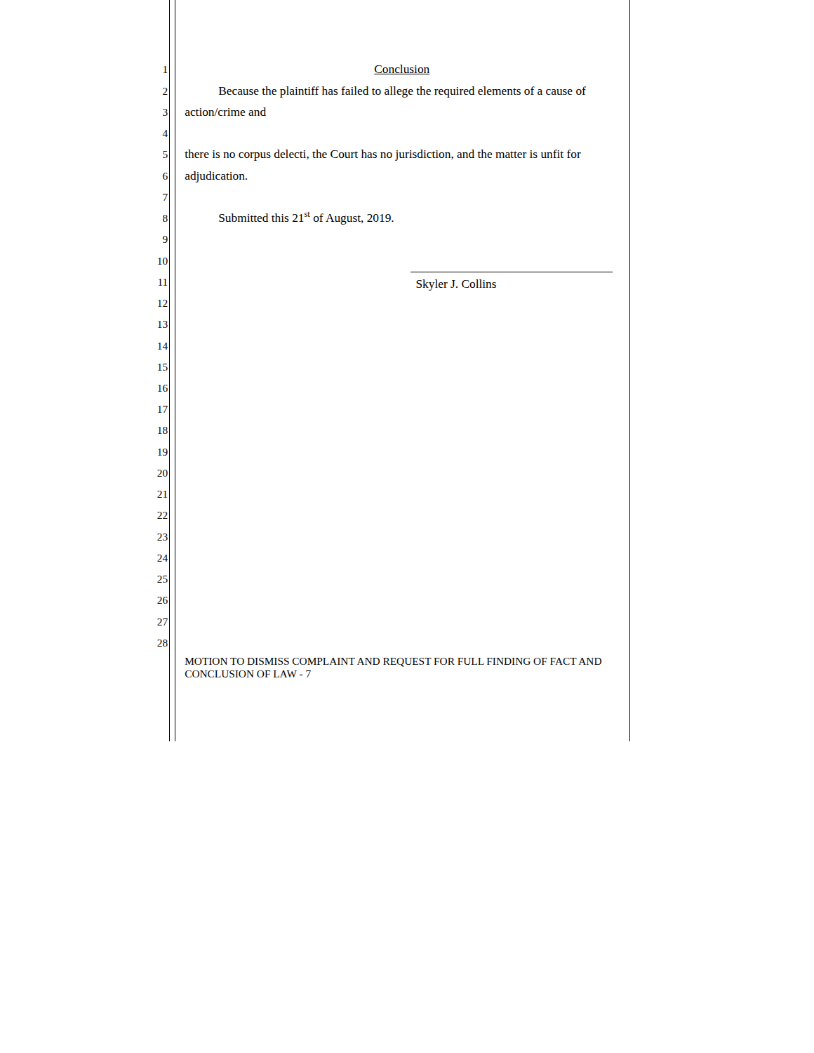1
2
3
4
5
6
7
8
9
10
11
12
13
14
15
16
17
18
19
20
21
22
23
24
25
26
27
28
Conclusion
Because the plaintiff has failed to allege the required elements of a cause of action/crime and
there is no corpus delecti, the Court has no jurisdiction, and the matter is unfit for adjudication.
Submitted this 21st of August, 2019.
Skyler J. Collins
MOTION TO DISMISS COMPLAINT AND REQUEST FOR FULL FINDING OF FACT AND CONCLUSION OF LAW - 7